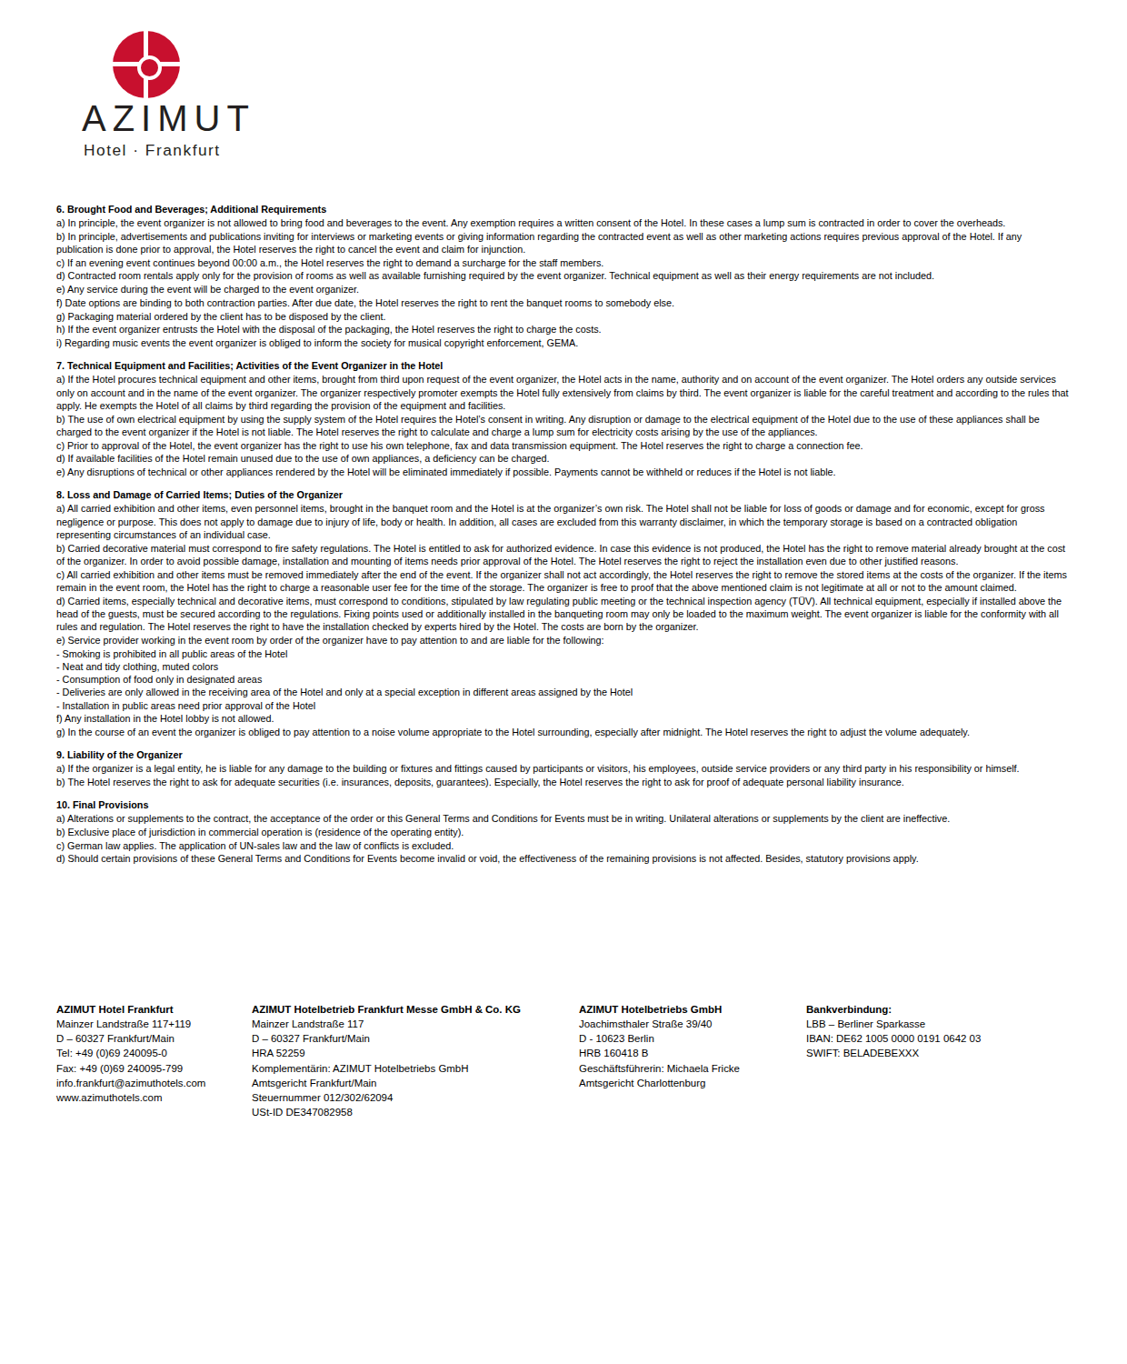AZIMUT
Hotel · Frankfurt
6. Brought Food and Beverages; Additional Requirements
a) In principle, the event organizer is not allowed to bring food and beverages to the event. Any exemption requires a written consent of the Hotel. In these cases a lump sum is contracted in order to cover the overheads.
b) In principle, advertisements and publications inviting for interviews or marketing events or giving information regarding the contracted event as well as other marketing actions requires previous approval of the Hotel. If any publication is done prior to approval, the Hotel reserves the right to cancel the event and claim for injunction.
c) If an evening event continues beyond 00:00 a.m., the Hotel reserves the right to demand a surcharge for the staff members.
d) Contracted room rentals apply only for the provision of rooms as well as available furnishing required by the event organizer. Technical equipment as well as their energy requirements are not included.
e) Any service during the event will be charged to the event organizer.
f) Date options are binding to both contraction parties. After due date, the Hotel reserves the right to rent the banquet rooms to somebody else.
g) Packaging material ordered by the client has to be disposed by the client.
h) If the event organizer entrusts the Hotel with the disposal of the packaging, the Hotel reserves the right to charge the costs.
i) Regarding music events the event organizer is obliged to inform the society for musical copyright enforcement, GEMA.
7. Technical Equipment and Facilities; Activities of the Event Organizer in the Hotel
a) If the Hotel procures technical equipment and other items, brought from third upon request of the event organizer, the Hotel acts in the name, authority and on account of the event organizer. The Hotel orders any outside services only on account and in the name of the event organizer. The organizer respectively promoter exempts the Hotel fully extensively from claims by third. The event organizer is liable for the careful treatment and according to the rules that apply. He exempts the Hotel of all claims by third regarding the provision of the equipment and facilities.
b) The use of own electrical equipment by using the supply system of the Hotel requires the Hotel’s consent in writing. Any disruption or damage to the electrical equipment of the Hotel due to the use of these appliances shall be charged to the event organizer if the Hotel is not liable. The Hotel reserves the right to calculate and charge a lump sum for electricity costs arising by the use of the appliances.
c) Prior to approval of the Hotel, the event organizer has the right to use his own telephone, fax and data transmission equipment. The Hotel reserves the right to charge a connection fee.
d) If available facilities of the Hotel remain unused due to the use of own appliances, a deficiency can be charged.
e) Any disruptions of technical or other appliances rendered by the Hotel will be eliminated immediately if possible. Payments cannot be withheld or reduces if the Hotel is not liable.
8. Loss and Damage of Carried Items; Duties of the Organizer
a) All carried exhibition and other items, even personnel items, brought in the banquet room and the Hotel is at the organizer’s own risk. The Hotel shall not be liable for loss of goods or damage and for economic, except for gross negligence or purpose. This does not apply to damage due to injury of life, body or health. In addition, all cases are excluded from this warranty disclaimer, in which the temporary storage is based on a contracted obligation representing circumstances of an individual case.
b) Carried decorative material must correspond to fire safety regulations. The Hotel is entitled to ask for authorized evidence. In case this evidence is not produced, the Hotel has the right to remove material already brought at the cost of the organizer. In order to avoid possible damage, installation and mounting of items needs prior approval of the Hotel. The Hotel reserves the right to reject the installation even due to other justified reasons.
c) All carried exhibition and other items must be removed immediately after the end of the event. If the organizer shall not act accordingly, the Hotel reserves the right to remove the stored items at the costs of the organizer. If the items remain in the event room, the Hotel has the right to charge a reasonable user fee for the time of the storage. The organizer is free to proof that the above mentioned claim is not legitimate at all or not to the amount claimed.
d) Carried items, especially technical and decorative items, must correspond to conditions, stipulated by law regulating public meeting or the technical inspection agency (TÜV). All technical equipment, especially if installed above the head of the guests, must be secured according to the regulations. Fixing points used or additionally installed in the banqueting room may only be loaded to the maximum weight. The event organizer is liable for the conformity with all rules and regulation. The Hotel reserves the right to have the installation checked by experts hired by the Hotel. The costs are born by the organizer.
e) Service provider working in the event room by order of the organizer have to pay attention to and are liable for the following:
- Smoking is prohibited in all public areas of the Hotel
- Neat and tidy clothing, muted colors
- Consumption of food only in designated areas
- Deliveries are only allowed in the receiving area of the Hotel and only at a special exception in different areas assigned by the Hotel
- Installation in public areas need prior approval of the Hotel
f) Any installation in the Hotel lobby is not allowed.
g) In the course of an event the organizer is obliged to pay attention to a noise volume appropriate to the Hotel surrounding, especially after midnight. The Hotel reserves the right to adjust the volume adequately.
9. Liability of the Organizer
a) If the organizer is a legal entity, he is liable for any damage to the building or fixtures and fittings caused by participants or visitors, his employees, outside service providers or any third party in his responsibility or himself.
b) The Hotel reserves the right to ask for adequate securities (i.e. insurances, deposits, guarantees). Especially, the Hotel reserves the right to ask for proof of adequate personal liability insurance.
10. Final Provisions
a) Alterations or supplements to the contract, the acceptance of the order or this General Terms and Conditions for Events must be in writing. Unilateral alterations or supplements by the client are ineffective.
b) Exclusive place of jurisdiction in commercial operation is (residence of the operating entity).
c) German law applies. The application of UN-sales law and the law of conflicts is excluded.
d) Should certain provisions of these General Terms and Conditions for Events become invalid or void, the effectiveness of the remaining provisions is not affected. Besides, statutory provisions apply.
AZIMUT Hotel Frankfurt
Mainzer Landstraße 117+119
D – 60327 Frankfurt/Main
Tel: +49 (0)69 240095-0
Fax: +49 (0)69 240095-799
info.frankfurt@azimuthotels.com
www.azimuthotels.com
AZIMUT Hotelbetrieb Frankfurt Messe GmbH & Co. KG
Mainzer Landstraße 117
D – 60327 Frankfurt/Main
HRA 52259
Komplementärin: AZIMUT Hotelbetriebs GmbH
Amtsgericht Frankfurt/Main
Steuernummer 012/302/62094
USt-ID DE347082958
AZIMUT Hotelbetriebs GmbH
Joachimsthaler Straße 39/40
D - 10623 Berlin
HRB 160418 B
Geschäftsführerin: Michaela Fricke
Amtsgericht Charlottenburg
Bankverbindung:
LBB – Berliner Sparkasse
IBAN: DE62 1005 0000 0191 0642 03
SWIFT: BELADEBEXXX